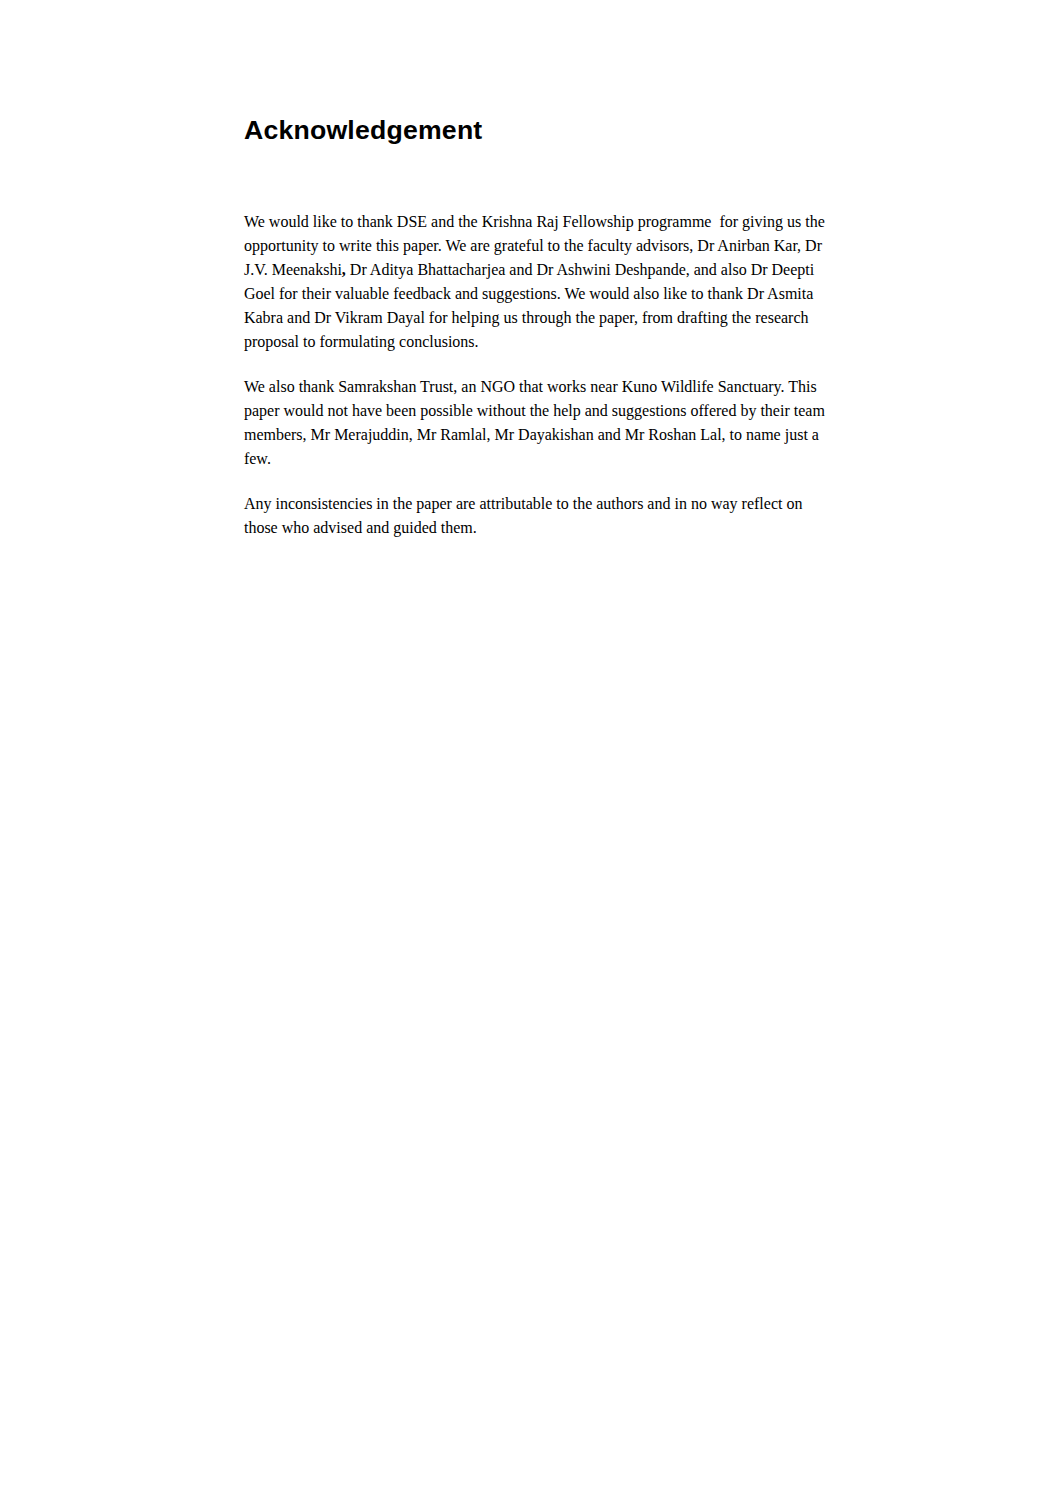Acknowledgement
We would like to thank DSE and the Krishna Raj Fellowship programme for giving us the opportunity to write this paper. We are grateful to the faculty advisors, Dr Anirban Kar, Dr J.V. Meenakshi, Dr Aditya Bhattacharjea and Dr Ashwini Deshpande, and also Dr Deepti Goel for their valuable feedback and suggestions. We would also like to thank Dr Asmita Kabra and Dr Vikram Dayal for helping us through the paper, from drafting the research proposal to formulating conclusions.
We also thank Samrakshan Trust, an NGO that works near Kuno Wildlife Sanctuary. This paper would not have been possible without the help and suggestions offered by their team members, Mr Merajuddin, Mr Ramlal, Mr Dayakishan and Mr Roshan Lal, to name just a few.
Any inconsistencies in the paper are attributable to the authors and in no way reflect on those who advised and guided them.